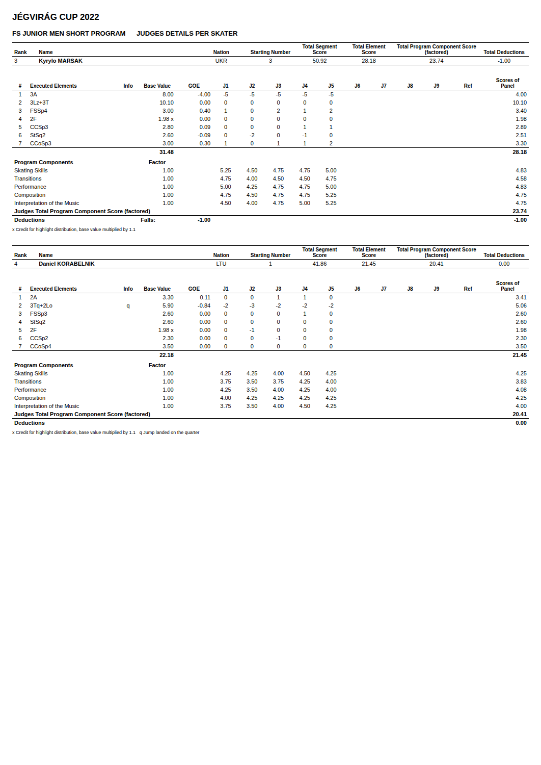JÉGVIRÁG CUP 2022
FS JUNIOR MEN SHORT PROGRAM JUDGES DETAILS PER SKATER
| Rank | Name | Nation | Starting Number | Total Segment Score | Total Element Score | Total Program Component Score (factored) | Total Deductions |
| --- | --- | --- | --- | --- | --- | --- | --- |
| 3 | Kyrylo MARSAK | UKR | 3 | 50.92 | 28.18 | 23.74 | -1.00 |
| # | Executed Elements | Info | Base Value | GOE | J1 | J2 | J3 | J4 | J5 | J6 | J7 | J8 | J9 | Ref | Scores of Panel |
| --- | --- | --- | --- | --- | --- | --- | --- | --- | --- | --- | --- | --- | --- | --- | --- |
| 1 | 3A | | 8.00 | -4.00 | -5 | -5 | -5 | -5 | -5 | | | | | | 4.00 |
| 2 | 3Lz+3T | | 10.10 | 0.00 | 0 | 0 | 0 | 0 | 0 | | | | | | 10.10 |
| 3 | FSSp4 | | 3.00 | 0.40 | 1 | 0 | 2 | 1 | 2 | | | | | | 3.40 |
| 4 | 2F | | 1.98 x | 0.00 | 0 | 0 | 0 | 0 | 0 | | | | | | 1.98 |
| 5 | CCSp3 | | 2.80 | 0.09 | 0 | 0 | 0 | 1 | 1 | | | | | | 2.89 |
| 6 | StSq2 | | 2.60 | -0.09 | 0 | -2 | 0 | -1 | 0 | | | | | | 2.51 |
| 7 | CCoSp3 | | 3.00 | 0.30 | 1 | 0 | 1 | 1 | 2 | | | | | | 3.30 |
| | | | 31.48 | | | | | | | | | | | | 28.18 |
| Program Components | Factor | |
| Skating Skills | 1.00 | | 5.25 | 4.50 | 4.75 | 4.75 | 5.00 | | | | | | 4.83 |
| Transitions | 1.00 | | 4.75 | 4.00 | 4.50 | 4.50 | 4.75 | | | | | | 4.58 |
| Performance | 1.00 | | 5.00 | 4.25 | 4.75 | 4.75 | 5.00 | | | | | | 4.83 |
| Composition | 1.00 | | 4.75 | 4.50 | 4.75 | 4.75 | 5.25 | | | | | | 4.75 |
| Interpretation of the Music | 1.00 | | 4.50 | 4.00 | 4.75 | 5.00 | 5.25 | | | | | | 4.75 |
| Judges Total Program Component Score (factored) | | 23.74 |
| Deductions | Falls: | -1.00 | | -1.00 |
x Credit for highlight distribution, base value multiplied by 1.1
| Rank | Name | Nation | Starting Number | Total Segment Score | Total Element Score | Total Program Component Score (factored) | Total Deductions |
| --- | --- | --- | --- | --- | --- | --- | --- |
| 4 | Daniel KORABELNIK | LTU | 1 | 41.86 | 21.45 | 20.41 | 0.00 |
| # | Executed Elements | Info | Base Value | GOE | J1 | J2 | J3 | J4 | J5 | J6 | J7 | J8 | J9 | Ref | Scores of Panel |
| --- | --- | --- | --- | --- | --- | --- | --- | --- | --- | --- | --- | --- | --- | --- | --- |
| 1 | 2A | | 3.30 | 0.11 | 0 | 0 | 1 | 1 | 0 | | | | | | 3.41 |
| 2 | 3Tq+2Lo | q | 5.90 | -0.84 | -2 | -3 | -2 | -2 | -2 | | | | | | 5.06 |
| 3 | FSSp3 | | 2.60 | 0.00 | 0 | 0 | 0 | 1 | 0 | | | | | | 2.60 |
| 4 | StSq2 | | 2.60 | 0.00 | 0 | 0 | 0 | 0 | 0 | | | | | | 2.60 |
| 5 | 2F | | 1.98 x | 0.00 | 0 | -1 | 0 | 0 | 0 | | | | | | 1.98 |
| 6 | CCSp2 | | 2.30 | 0.00 | 0 | 0 | -1 | 0 | 0 | | | | | | 2.30 |
| 7 | CCoSp4 | | 3.50 | 0.00 | 0 | 0 | 0 | 0 | 0 | | | | | | 3.50 |
| | | | 22.18 | | | | | | | | | | | | 21.45 |
| Program Components | Factor | |
| Skating Skills | 1.00 | | 4.25 | 4.25 | 4.00 | 4.50 | 4.25 | | | | | | 4.25 |
| Transitions | 1.00 | | 3.75 | 3.50 | 3.75 | 4.25 | 4.00 | | | | | | 3.83 |
| Performance | 1.00 | | 4.25 | 3.50 | 4.00 | 4.25 | 4.00 | | | | | | 4.08 |
| Composition | 1.00 | | 4.00 | 4.25 | 4.25 | 4.25 | 4.25 | | | | | | 4.25 |
| Interpretation of the Music | 1.00 | | 3.75 | 3.50 | 4.00 | 4.50 | 4.25 | | | | | | 4.00 |
| Judges Total Program Component Score (factored) | | 20.41 |
| Deductions | | 0.00 |
x Credit for highlight distribution, base value multiplied by 1.1 q Jump landed on the quarter